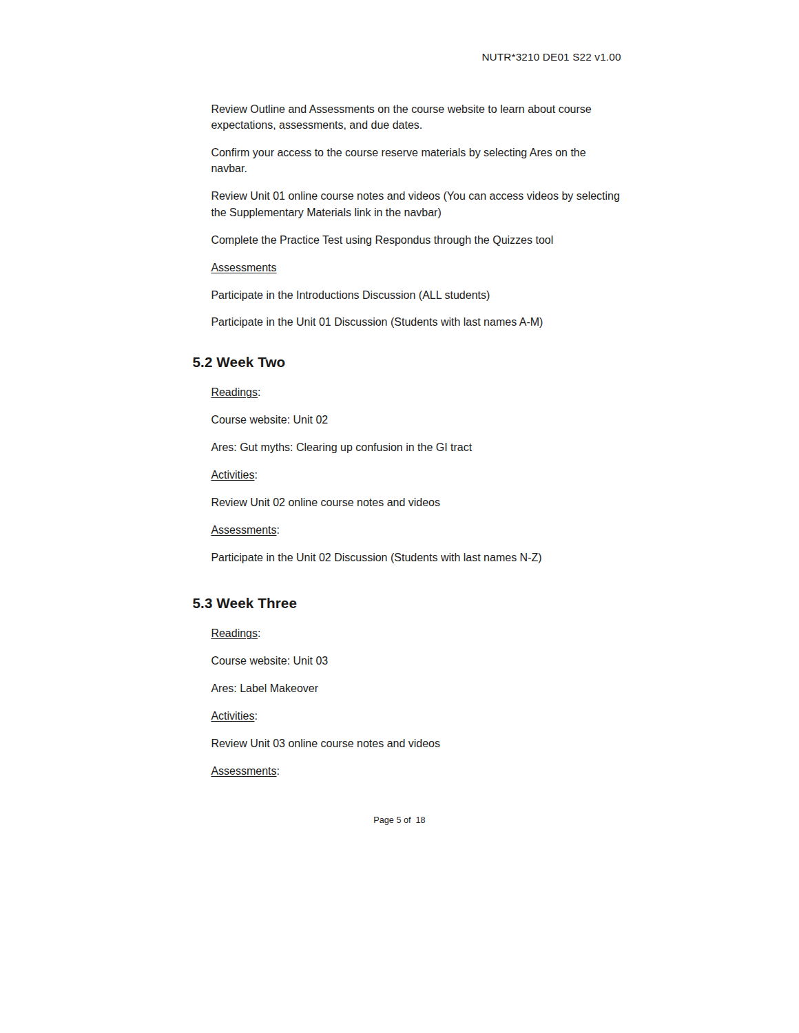NUTR*3210 DE01 S22 v1.00
Review Outline and Assessments on the course website to learn about course expectations, assessments, and due dates.
Confirm your access to the course reserve materials by selecting Ares on the navbar.
Review Unit 01 online course notes and videos (You can access videos by selecting the Supplementary Materials link in the navbar)
Complete the Practice Test using Respondus through the Quizzes tool
Assessments
Participate in the Introductions Discussion (ALL students)
Participate in the Unit 01 Discussion (Students with last names A-M)
5.2 Week Two
Readings:
Course website: Unit 02
Ares: Gut myths: Clearing up confusion in the GI tract
Activities:
Review Unit 02 online course notes and videos
Assessments:
Participate in the Unit 02 Discussion (Students with last names N-Z)
5.3 Week Three
Readings:
Course website: Unit 03
Ares: Label Makeover
Activities:
Review Unit 03 online course notes and videos
Assessments:
Page 5 of 18